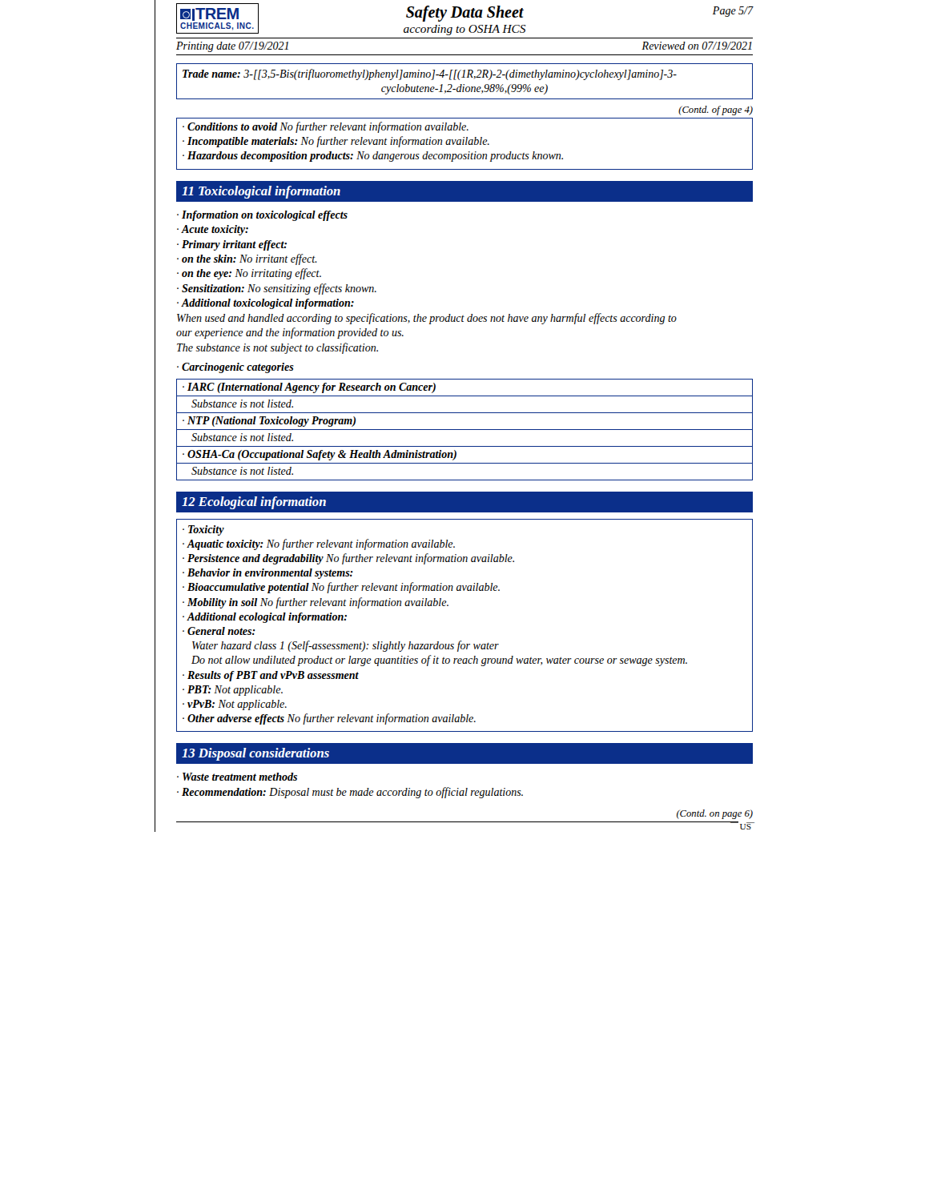TREM
CHEMICALS, INC.
Safety Data Sheet
according to OSHA HCS
Page 5/7
Printing date 07/19/2021
Reviewed on 07/19/2021
Trade name: 3-[[3,5-Bis(trifluoromethyl)phenyl]amino]-4-[[(1R,2R)-2-(dimethylamino)cyclohexyl]amino]-3- cyclobutene-1,2-dione,98%,(99% ee)
(Contd. of page 4)
· Conditions to avoid No further relevant information available.
· Incompatible materials: No further relevant information available.
· Hazardous decomposition products: No dangerous decomposition products known.
11 Toxicological information
· Information on toxicological effects
· Acute toxicity:
· Primary irritant effect:
· on the skin: No irritant effect.
· on the eye: No irritating effect.
· Sensitization: No sensitizing effects known.
· Additional toxicological information:
When used and handled according to specifications, the product does not have any harmful effects according to
our experience and the information provided to us.
The substance is not subject to classification.
· Carcinogenic categories
· IARC (International Agency for Research on Cancer)
Substance is not listed.
· NTP (National Toxicology Program)
Substance is not listed.
· OSHA-Ca (Occupational Safety & Health Administration)
Substance is not listed.
12 Ecological information
· Toxicity
· Aquatic toxicity: No further relevant information available.
· Persistence and degradability No further relevant information available.
· Behavior in environmental systems:
· Bioaccumulative potential No further relevant information available.
· Mobility in soil No further relevant information available.
· Additional ecological information:
· General notes:
Water hazard class 1 (Self-assessment): slightly hazardous for water
Do not allow undiluted product or large quantities of it to reach ground water, water course or sewage system.
· Results of PBT and vPvB assessment
· PBT: Not applicable.
· vPvB: Not applicable.
· Other adverse effects No further relevant information available.
13 Disposal considerations
· Waste treatment methods
· Recommendation: Disposal must be made according to official regulations.
(Contd. on page 6)
— US —